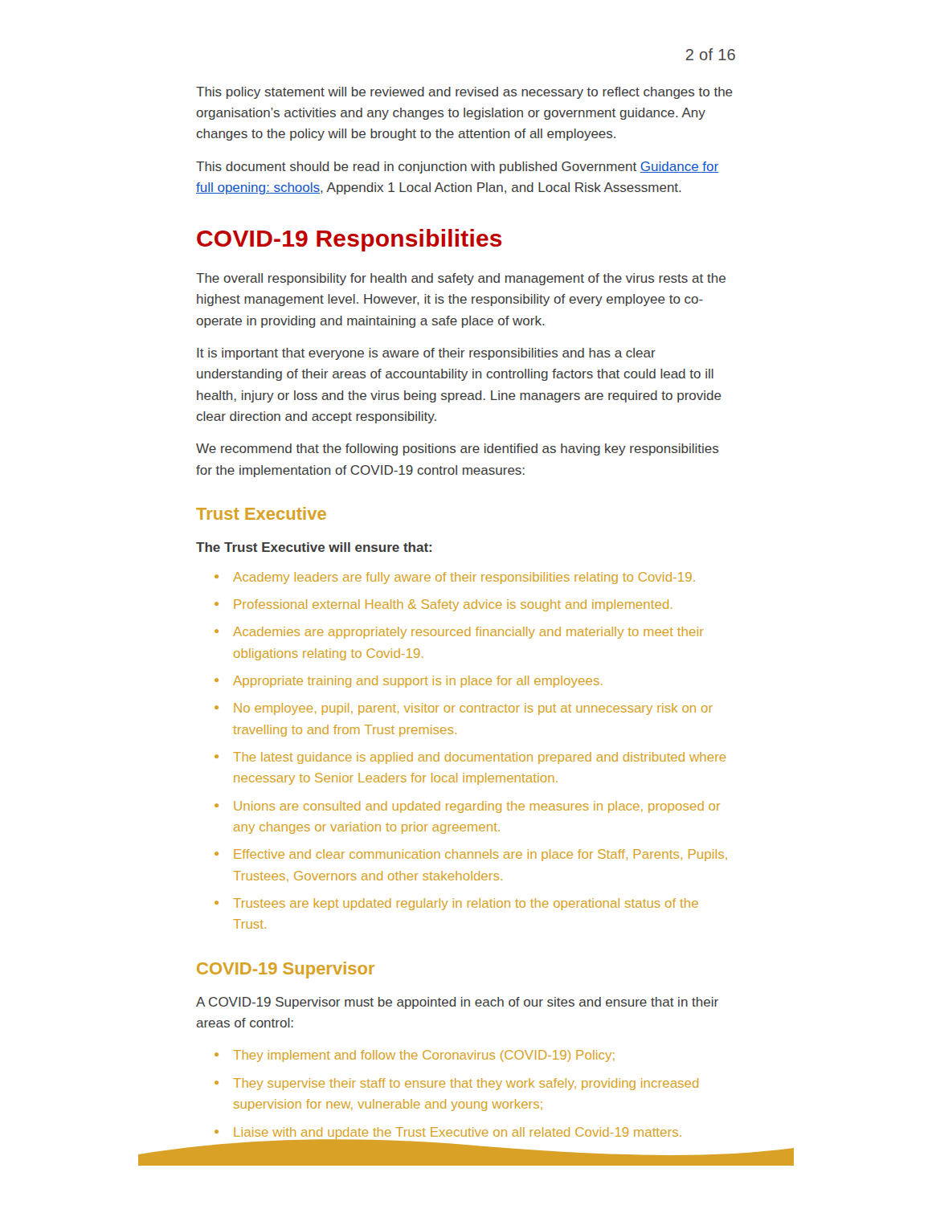2 of 16
This policy statement will be reviewed and revised as necessary to reflect changes to the organisation’s activities and any changes to legislation or government guidance. Any changes to the policy will be brought to the attention of all employees.
This document should be read in conjunction with published Government Guidance for full opening: schools, Appendix 1 Local Action Plan, and Local Risk Assessment.
COVID-19 Responsibilities
The overall responsibility for health and safety and management of the virus rests at the highest management level. However, it is the responsibility of every employee to co-operate in providing and maintaining a safe place of work.
It is important that everyone is aware of their responsibilities and has a clear understanding of their areas of accountability in controlling factors that could lead to ill health, injury or loss and the virus being spread. Line managers are required to provide clear direction and accept responsibility.
We recommend that the following positions are identified as having key responsibilities for the implementation of COVID-19 control measures:
Trust Executive
The Trust Executive will ensure that:
Academy leaders are fully aware of their responsibilities relating to Covid-19.
Professional external Health & Safety advice is sought and implemented.
Academies are appropriately resourced financially and materially to meet their obligations relating to Covid-19.
Appropriate training and support is in place for all employees.
No employee, pupil, parent, visitor or contractor is put at unnecessary risk on or travelling to and from Trust premises.
The latest guidance is applied and documentation prepared and distributed where necessary to Senior Leaders for local implementation.
Unions are consulted and updated regarding the measures in place, proposed or any changes or variation to prior agreement.
Effective and clear communication channels are in place for Staff, Parents, Pupils, Trustees, Governors and other stakeholders.
Trustees are kept updated regularly in relation to the operational status of the Trust.
COVID-19 Supervisor
A COVID-19 Supervisor must be appointed in each of our sites and ensure that in their areas of control:
They implement and follow the Coronavirus (COVID-19) Policy;
They supervise their staff to ensure that they work safely, providing increased supervision for new, vulnerable and young workers;
Liaise with and update the Trust Executive on all related Covid-19 matters.